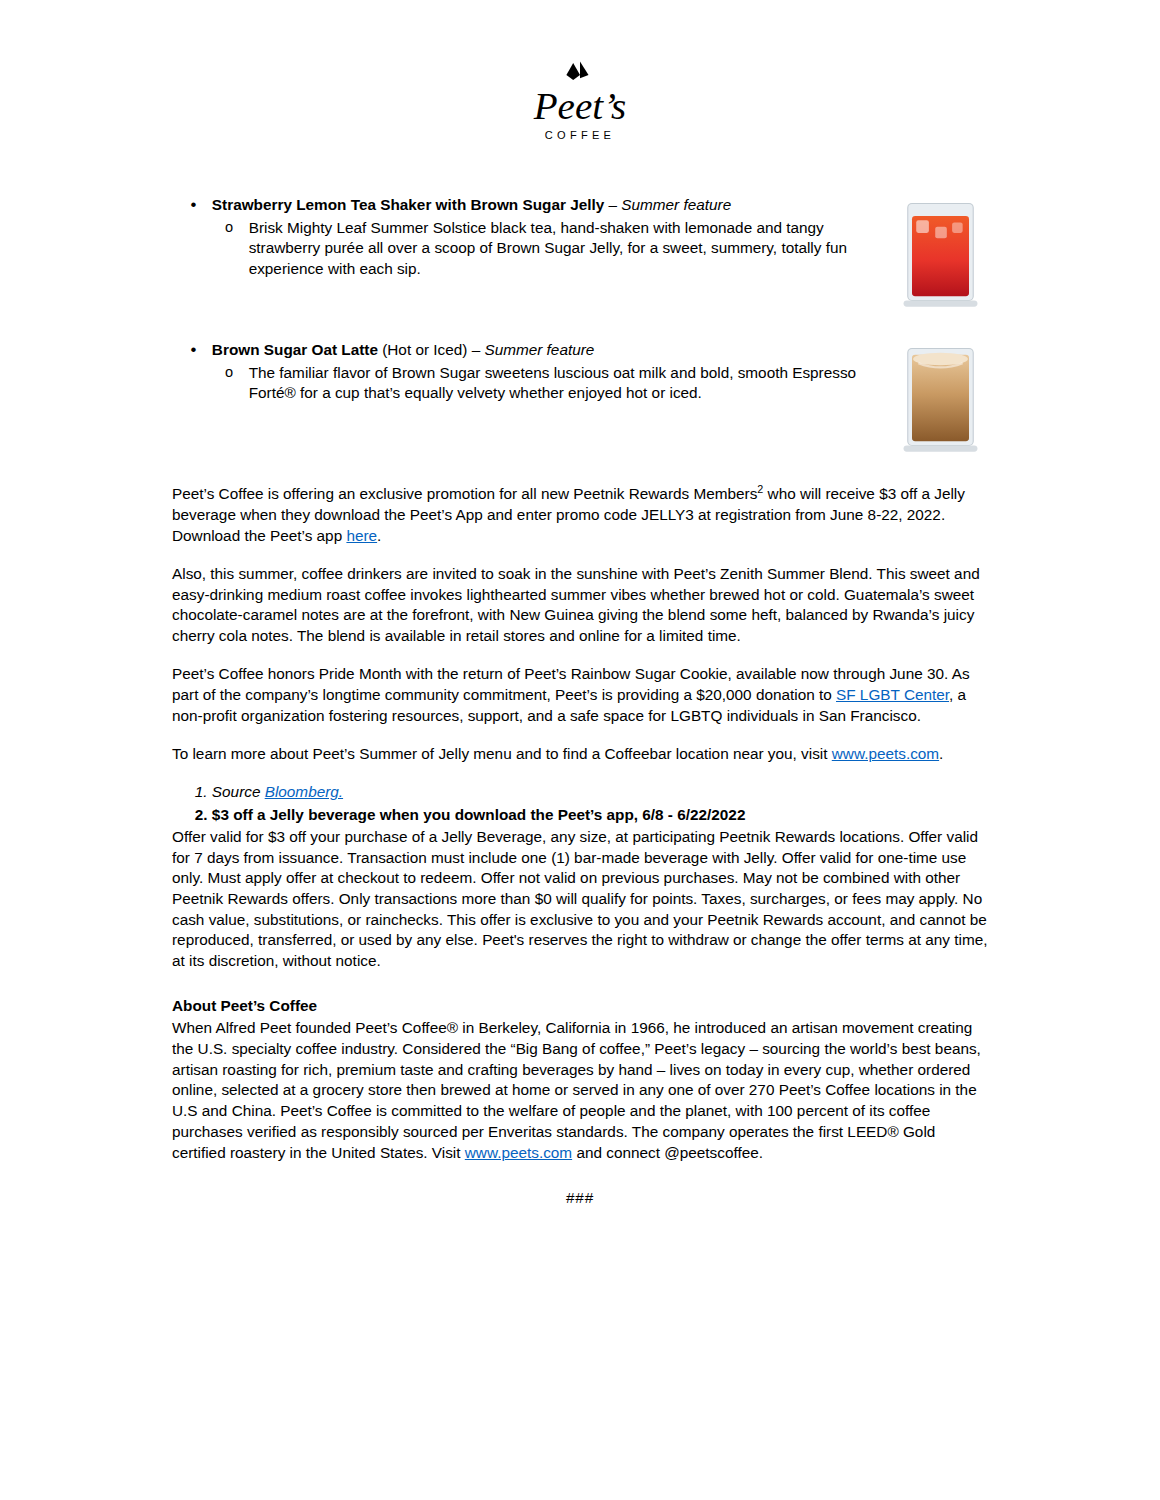Strawberry Lemon Tea Shaker with Brown Sugar Jelly – Summer feature
Brisk Mighty Leaf Summer Solstice black tea, hand-shaken with lemonade and tangy strawberry purée all over a scoop of Brown Sugar Jelly, for a sweet, summery, totally fun experience with each sip.
Brown Sugar Oat Latte (Hot or Iced) – Summer feature
The familiar flavor of Brown Sugar sweetens luscious oat milk and bold, smooth Espresso Forté® for a cup that’s equally velvety whether enjoyed hot or iced.
Peet’s Coffee is offering an exclusive promotion for all new Peetnik Rewards Members2 who will receive $3 off a Jelly beverage when they download the Peet’s App and enter promo code JELLY3 at registration from June 8-22, 2022. Download the Peet’s app here.
Also, this summer, coffee drinkers are invited to soak in the sunshine with Peet’s Zenith Summer Blend. This sweet and easy-drinking medium roast coffee invokes lighthearted summer vibes whether brewed hot or cold. Guatemala’s sweet chocolate-caramel notes are at the forefront, with New Guinea giving the blend some heft, balanced by Rwanda’s juicy cherry cola notes. The blend is available in retail stores and online for a limited time.
Peet’s Coffee honors Pride Month with the return of Peet’s Rainbow Sugar Cookie, available now through June 30. As part of the company’s longtime community commitment, Peet’s is providing a $20,000 donation to SF LGBT Center, a non-profit organization fostering resources, support, and a safe space for LGBTQ individuals in San Francisco.
To learn more about Peet’s Summer of Jelly menu and to find a Coffeebar location near you, visit www.peets.com.
Source Bloomberg.
$3 off a Jelly beverage when you download the Peet’s app, 6/8 - 6/22/2022
Offer valid for $3 off your purchase of a Jelly Beverage, any size, at participating Peetnik Rewards locations. Offer valid for 7 days from issuance. Transaction must include one (1) bar-made beverage with Jelly. Offer valid for one-time use only. Must apply offer at checkout to redeem. Offer not valid on previous purchases. May not be combined with other Peetnik Rewards offers. Only transactions more than $0 will qualify for points. Taxes, surcharges, or fees may apply. No cash value, substitutions, or rainchecks. This offer is exclusive to you and your Peetnik Rewards account, and cannot be reproduced, transferred, or used by any else. Peet's reserves the right to withdraw or change the offer terms at any time, at its discretion, without notice.
About Peet’s Coffee
When Alfred Peet founded Peet’s Coffee® in Berkeley, California in 1966, he introduced an artisan movement creating the U.S. specialty coffee industry. Considered the “Big Bang of coffee,” Peet’s legacy – sourcing the world’s best beans, artisan roasting for rich, premium taste and crafting beverages by hand – lives on today in every cup, whether ordered online, selected at a grocery store then brewed at home or served in any one of over 270 Peet’s Coffee locations in the U.S and China. Peet’s Coffee is committed to the welfare of people and the planet, with 100 percent of its coffee purchases verified as responsibly sourced per Enveritas standards. The company operates the first LEED® Gold certified roastery in the United States. Visit www.peets.com and connect @peetscoffee.
###